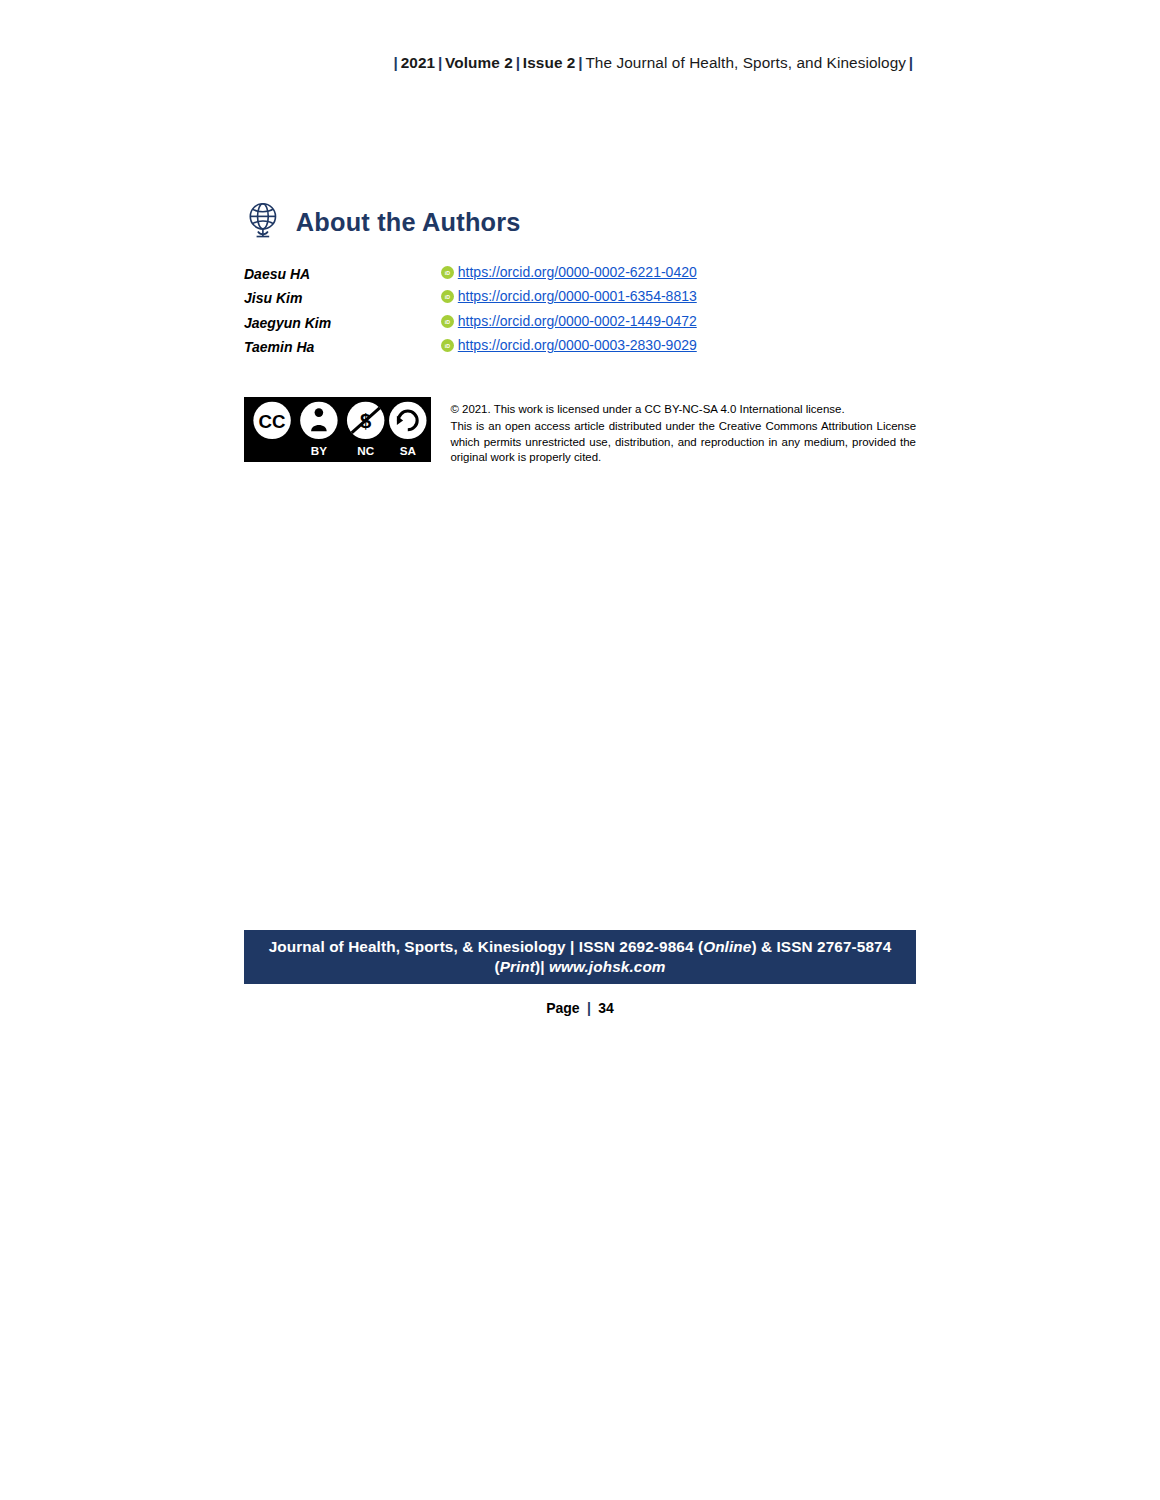|2021|Volume 2|Issue 2|The Journal of Health, Sports, and Kinesiology|
About the Authors
Daesu HA
iD https://orcid.org/0000-0002-6221-0420
Jisu Kim
iD https://orcid.org/0000-0001-6354-8813
Jaegyun Kim
iD https://orcid.org/0000-0002-1449-0472
Taemin Ha
iD https://orcid.org/0000-0003-2830-9029
CC $ BY NC SA
© 2021. This work is licensed under a CC BY-NC-SA 4.0 International license.
This is an open access article distributed under the Creative Commons Attribution License which permits unrestricted use, distribution, and reproduction in any medium, provided the original work is properly cited.
Journal of Health, Sports, & Kinesiology | ISSN 2692-9864 (Online) & ISSN 2767-5874 (Print)| www.johsk.com
Page | 34